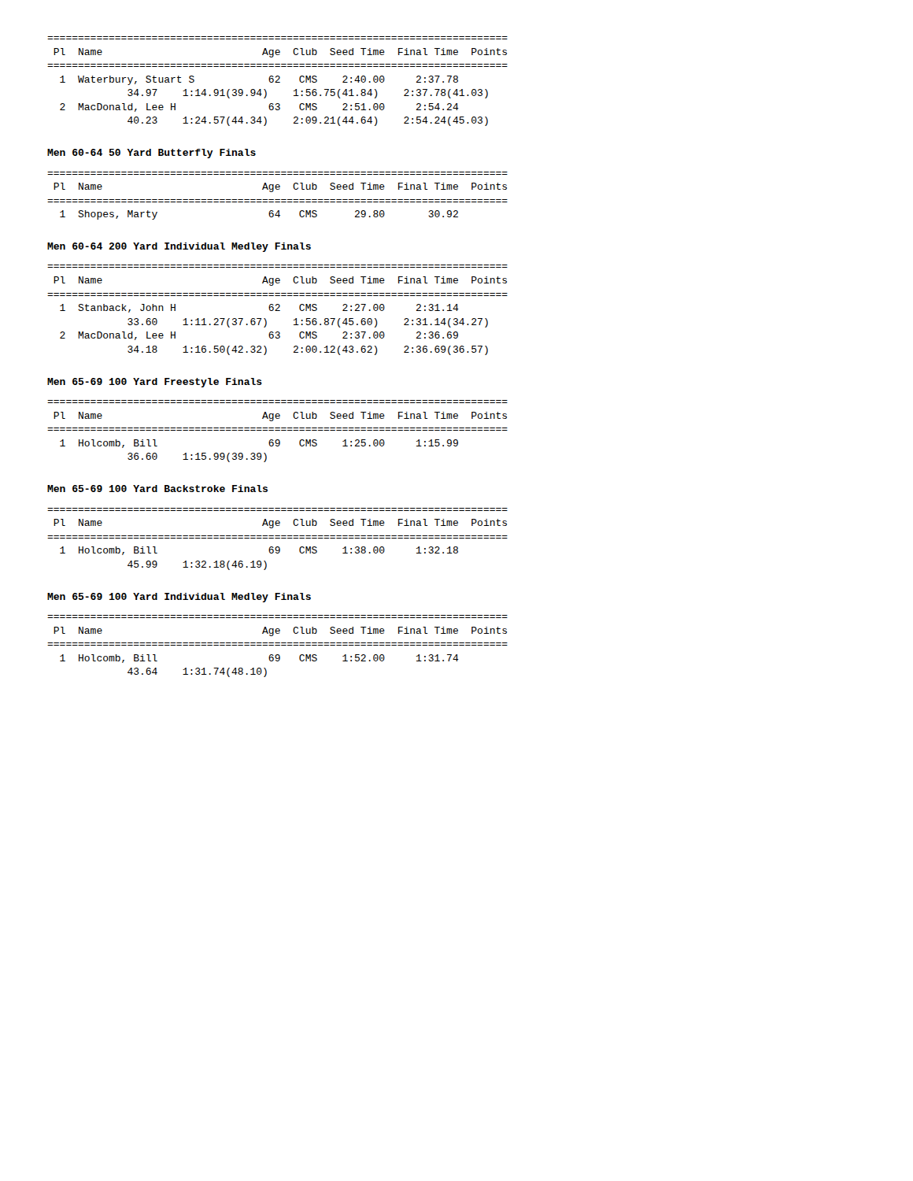===========================================================================
 Pl  Name                          Age  Club  Seed Time  Final Time  Points
===========================================================================
  1  Waterbury, Stuart S            62   CMS    2:40.00     2:37.78
             34.97    1:14.91(39.94)    1:56.75(41.84)    2:37.78(41.03)
  2  MacDonald, Lee H               63   CMS    2:51.00     2:54.24
             40.23    1:24.57(44.34)    2:09.21(44.64)    2:54.24(45.03)
Men 60-64 50 Yard Butterfly Finals
===========================================================================
 Pl  Name                          Age  Club  Seed Time  Final Time  Points
===========================================================================
  1  Shopes, Marty                  64   CMS      29.80       30.92
Men 60-64 200 Yard Individual Medley Finals
===========================================================================
 Pl  Name                          Age  Club  Seed Time  Final Time  Points
===========================================================================
  1  Stanback, John H               62   CMS    2:27.00     2:31.14
             33.60    1:11.27(37.67)    1:56.87(45.60)    2:31.14(34.27)
  2  MacDonald, Lee H               63   CMS    2:37.00     2:36.69
             34.18    1:16.50(42.32)    2:00.12(43.62)    2:36.69(36.57)
Men 65-69 100 Yard Freestyle Finals
===========================================================================
 Pl  Name                          Age  Club  Seed Time  Final Time  Points
===========================================================================
  1  Holcomb, Bill                  69   CMS    1:25.00     1:15.99
             36.60    1:15.99(39.39)
Men 65-69 100 Yard Backstroke Finals
===========================================================================
 Pl  Name                          Age  Club  Seed Time  Final Time  Points
===========================================================================
  1  Holcomb, Bill                  69   CMS    1:38.00     1:32.18
             45.99    1:32.18(46.19)
Men 65-69 100 Yard Individual Medley Finals
===========================================================================
 Pl  Name                          Age  Club  Seed Time  Final Time  Points
===========================================================================
  1  Holcomb, Bill                  69   CMS    1:52.00     1:31.74
             43.64    1:31.74(48.10)